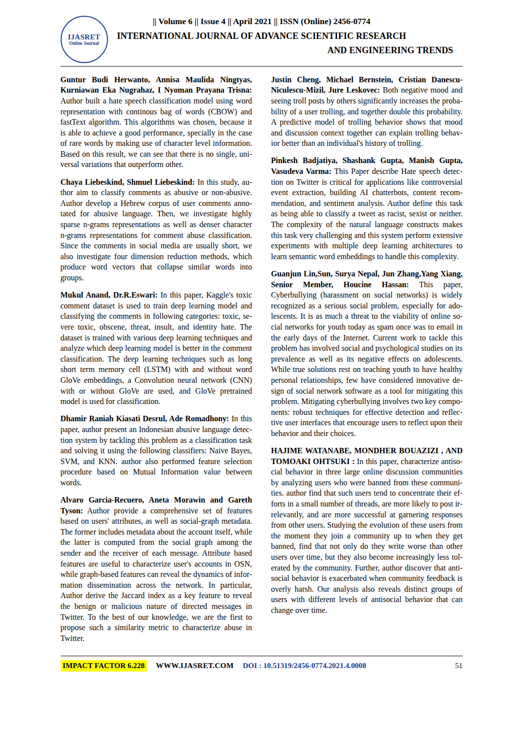IJASRET Online Journal
|| Volume 6 || Issue 4 || April 2021 || ISSN (Online) 2456-0774
INTERNATIONAL JOURNAL OF ADVANCE SCIENTIFIC RESEARCH
AND ENGINEERING TRENDS
Guntur Budi Herwanto, Annisa Maulida Ningtyas, Kurniawan Eka Nugrahaz, I Nyoman Prayana Trisna: Author built a hate speech classification model using word representation with continous bag of words (CBOW) and fastText algorithm. This algorithms was chosen, because it is able to achieve a good performance, specially in the case of rare words by making use of character level information. Based on this result, we can see that there is no single, universal variations that outperform other.
Chaya Liebeskind, Shmuel Liebeskind: In this study, author aim to classify comments as abusive or non-abusive. Author develop a Hebrew corpus of user comments annotated for abusive language. Then, we investigate highly sparse n-grams representations as well as denser character n-grams representations for comment abuse classification. Since the comments in social media are usually short, we also investigate four dimension reduction methods, which produce word vectors that collapse similar words into groups.
Mukul Anand, Dr.R.Eswari: In this paper, Kaggle's toxic comment dataset is used to train deep learning model and classifying the comments in following categories: toxic, severe toxic, obscene, threat, insult, and identity hate. The dataset is trained with various deep learning techniques and analyze which deep learning model is better in the comment classification. The deep learning techniques such as long short term memory cell (LSTM) with and without word GloVe embeddings, a Convolution neural network (CNN) with or without GloVe are used, and GloVe pretrained model is used for classification.
Dhamir Raniah Kiasati Desrul, Ade Romadhony: In this paper, author present an Indonesian abusive language detection system by tackling this problem as a classification task and solving it using the following classifiers: Naive Bayes, SVM, and KNN. author also performed feature selection procedure based on Mutual Information value between words.
Alvaro Garcia-Recuero, Aneta Morawin and Gareth Tyson: Author provide a comprehensive set of features based on users' attributes, as well as social-graph metadata. The former includes metadata about the account itself, while the latter is computed from the social graph among the sender and the receiver of each message. Attribute based features are useful to characterize user's accounts in OSN, while graph-based features can reveal the dynamics of information dissemination across the network. In particular, Author derive the Jaccard index as a key feature to reveal the benign or malicious nature of directed messages in Twitter. To the best of our knowledge, we are the first to propose such a similarity metric to characterize abuse in Twitter.
Justin Cheng, Michael Bernstein, Cristian Danescu-Niculescu-Mizil, Jure Leskovec: Both negative mood and seeing troll posts by others significantly increases the probability of a user trolling, and together double this probability. A predictive model of trolling behavior shows that mood and discussion context together can explain trolling behavior better than an individual's history of trolling.
Pinkesh Badjatiya, Shashank Gupta, Manish Gupta, Vasudeva Varma: This Paper describe Hate speech detection on Twitter is critical for applications like controversial event extraction, building AI chatterbots, content recommendation, and sentiment analysis. Author define this task as being able to classify a tweet as racist, sexist or neither. The complexity of the natural language constructs makes this task very challenging and this system perform extensive experiments with multiple deep learning architectures to learn semantic word embeddings to handle this complexity.
Guanjun Lin,Sun, Surya Nepal, Jun Zhang,Yang Xiang, Senior Member, Houcine Hassan: This paper, Cyberbullying (harassment on social networks) is widely recognized as a serious social problem, especially for adolescents. It is as much a threat to the viability of online social networks for youth today as spam once was to email in the early days of the Internet. Current work to tackle this problem has involved social and psychological studies on its prevalence as well as its negative effects on adolescents. While true solutions rest on teaching youth to have healthy personal relationships, few have considered innovative design of social network software as a tool for mitigating this problem. Mitigating cyberbullying involves two key components: robust techniques for effective detection and reflective user interfaces that encourage users to reflect upon their behavior and their choices.
HAJIME WATANABE, MONDHER BOUAZIZI , AND TOMOAKI OHTSUKI : In this paper, characterize antisocial behavior in three large online discussion communities by analyzing users who were banned from these communities. author find that such users tend to concentrate their efforts in a small number of threads, are more likely to post irrelevantly, and are more successful at garnering responses from other users. Studying the evolution of these users from the moment they join a community up to when they get banned, find that not only do they write worse than other users over time, but they also become increasingly less tolerated by the community. Further, author discover that antisocial behavior is exacerbated when community feedback is overly harsh. Our analysis also reveals distinct groups of users with different levels of antisocial behavior that can change over time.
IMPACT FACTOR 6.228 WWW.IJASRET.COM DOI : 10.51319/2456-0774.2021.4.0008 51